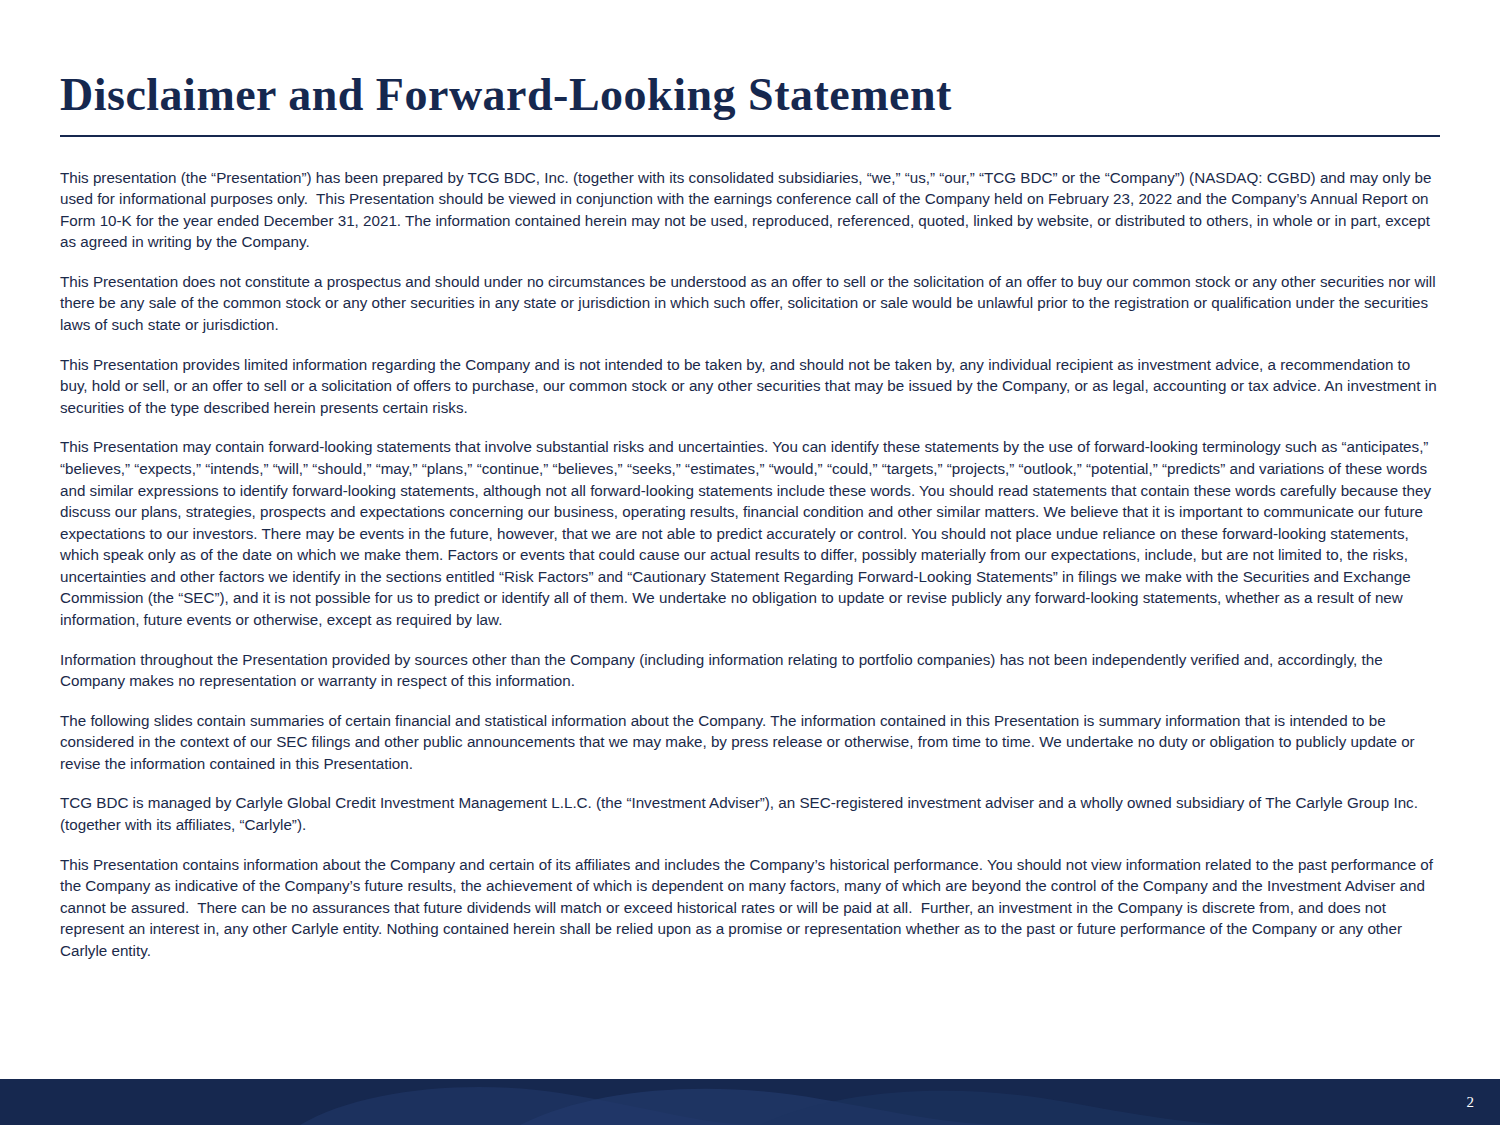Disclaimer and Forward-Looking Statement
This presentation (the “Presentation”) has been prepared by TCG BDC, Inc. (together with its consolidated subsidiaries, “we,” “us,” “our,” “TCG BDC” or the “Company”) (NASDAQ: CGBD) and may only be used for informational purposes only. This Presentation should be viewed in conjunction with the earnings conference call of the Company held on February 23, 2022 and the Company’s Annual Report on Form 10-K for the year ended December 31, 2021. The information contained herein may not be used, reproduced, referenced, quoted, linked by website, or distributed to others, in whole or in part, except as agreed in writing by the Company.
This Presentation does not constitute a prospectus and should under no circumstances be understood as an offer to sell or the solicitation of an offer to buy our common stock or any other securities nor will there be any sale of the common stock or any other securities in any state or jurisdiction in which such offer, solicitation or sale would be unlawful prior to the registration or qualification under the securities laws of such state or jurisdiction.
This Presentation provides limited information regarding the Company and is not intended to be taken by, and should not be taken by, any individual recipient as investment advice, a recommendation to buy, hold or sell, or an offer to sell or a solicitation of offers to purchase, our common stock or any other securities that may be issued by the Company, or as legal, accounting or tax advice. An investment in securities of the type described herein presents certain risks.
This Presentation may contain forward-looking statements that involve substantial risks and uncertainties. You can identify these statements by the use of forward-looking terminology such as “anticipates,” “believes,” “expects,” “intends,” “will,” “should,” “may,” “plans,” “continue,” “believes,” “seeks,” “estimates,” “would,” “could,” “targets,” “projects,” “outlook,” “potential,” “predicts” and variations of these words and similar expressions to identify forward-looking statements, although not all forward-looking statements include these words. You should read statements that contain these words carefully because they discuss our plans, strategies, prospects and expectations concerning our business, operating results, financial condition and other similar matters. We believe that it is important to communicate our future expectations to our investors. There may be events in the future, however, that we are not able to predict accurately or control. You should not place undue reliance on these forward-looking statements, which speak only as of the date on which we make them. Factors or events that could cause our actual results to differ, possibly materially from our expectations, include, but are not limited to, the risks, uncertainties and other factors we identify in the sections entitled “Risk Factors” and “Cautionary Statement Regarding Forward-Looking Statements” in filings we make with the Securities and Exchange Commission (the “SEC”), and it is not possible for us to predict or identify all of them. We undertake no obligation to update or revise publicly any forward-looking statements, whether as a result of new information, future events or otherwise, except as required by law.
Information throughout the Presentation provided by sources other than the Company (including information relating to portfolio companies) has not been independently verified and, accordingly, the Company makes no representation or warranty in respect of this information.
The following slides contain summaries of certain financial and statistical information about the Company. The information contained in this Presentation is summary information that is intended to be considered in the context of our SEC filings and other public announcements that we may make, by press release or otherwise, from time to time. We undertake no duty or obligation to publicly update or revise the information contained in this Presentation.
TCG BDC is managed by Carlyle Global Credit Investment Management L.L.C. (the “Investment Adviser”), an SEC-registered investment adviser and a wholly owned subsidiary of The Carlyle Group Inc. (together with its affiliates, “Carlyle”).
This Presentation contains information about the Company and certain of its affiliates and includes the Company’s historical performance. You should not view information related to the past performance of the Company as indicative of the Company’s future results, the achievement of which is dependent on many factors, many of which are beyond the control of the Company and the Investment Adviser and cannot be assured. There can be no assurances that future dividends will match or exceed historical rates or will be paid at all. Further, an investment in the Company is discrete from, and does not represent an interest in, any other Carlyle entity. Nothing contained herein shall be relied upon as a promise or representation whether as to the past or future performance of the Company or any other Carlyle entity.
2